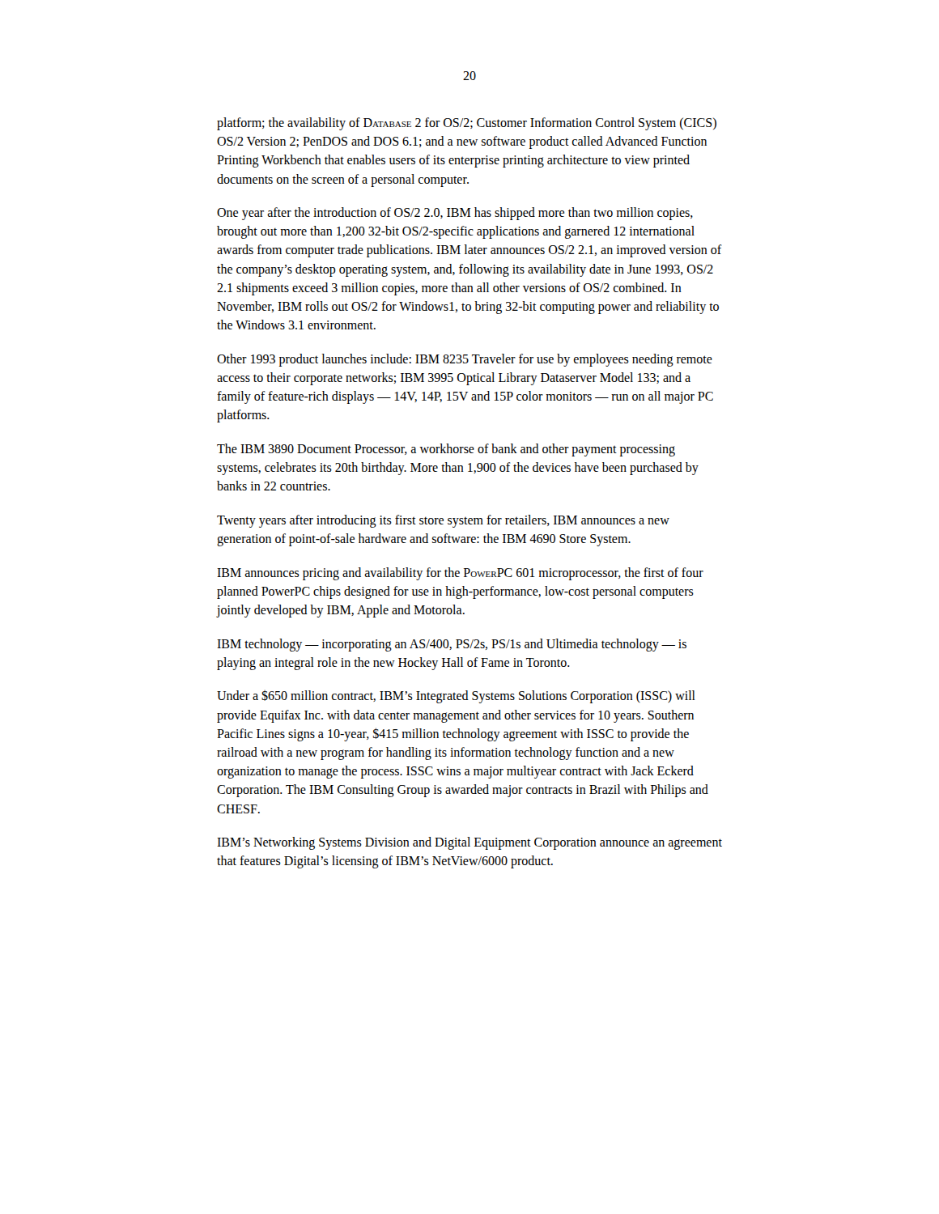20
platform; the availability of Database 2 for OS/2; Customer Information Control System (CICS) OS/2 Version 2; PenDOS and DOS 6.1; and a new software product called Advanced Function Printing Workbench that enables users of its enterprise printing architecture to view printed documents on the screen of a personal computer.
One year after the introduction of OS/2 2.0, IBM has shipped more than two million copies, brought out more than 1,200 32-bit OS/2-specific applications and garnered 12 international awards from computer trade publications. IBM later announces OS/2 2.1, an improved version of the company’s desktop operating system, and, following its availability date in June 1993, OS/2 2.1 shipments exceed 3 million copies, more than all other versions of OS/2 combined. In November, IBM rolls out OS/2 for Windows1, to bring 32-bit computing power and reliability to the Windows 3.1 environment.
Other 1993 product launches include: IBM 8235 Traveler for use by employees needing remote access to their corporate networks; IBM 3995 Optical Library Dataserver Model 133; and a family of feature-rich displays — 14V, 14P, 15V and 15P color monitors — run on all major PC platforms.
The IBM 3890 Document Processor, a workhorse of bank and other payment processing systems, celebrates its 20th birthday. More than 1,900 of the devices have been purchased by banks in 22 countries.
Twenty years after introducing its first store system for retailers, IBM announces a new generation of point-of-sale hardware and software: the IBM 4690 Store System.
IBM announces pricing and availability for the PowerPC 601 microprocessor, the first of four planned PowerPC chips designed for use in high-performance, low-cost personal computers jointly developed by IBM, Apple and Motorola.
IBM technology — incorporating an AS/400, PS/2s, PS/1s and Ultimedia technology — is playing an integral role in the new Hockey Hall of Fame in Toronto.
Under a $650 million contract, IBM’s Integrated Systems Solutions Corporation (ISSC) will provide Equifax Inc. with data center management and other services for 10 years. Southern Pacific Lines signs a 10-year, $415 million technology agreement with ISSC to provide the railroad with a new program for handling its information technology function and a new organization to manage the process. ISSC wins a major multiyear contract with Jack Eckerd Corporation. The IBM Consulting Group is awarded major contracts in Brazil with Philips and CHESF.
IBM’s Networking Systems Division and Digital Equipment Corporation announce an agreement that features Digital’s licensing of IBM’s NetView/6000 product.